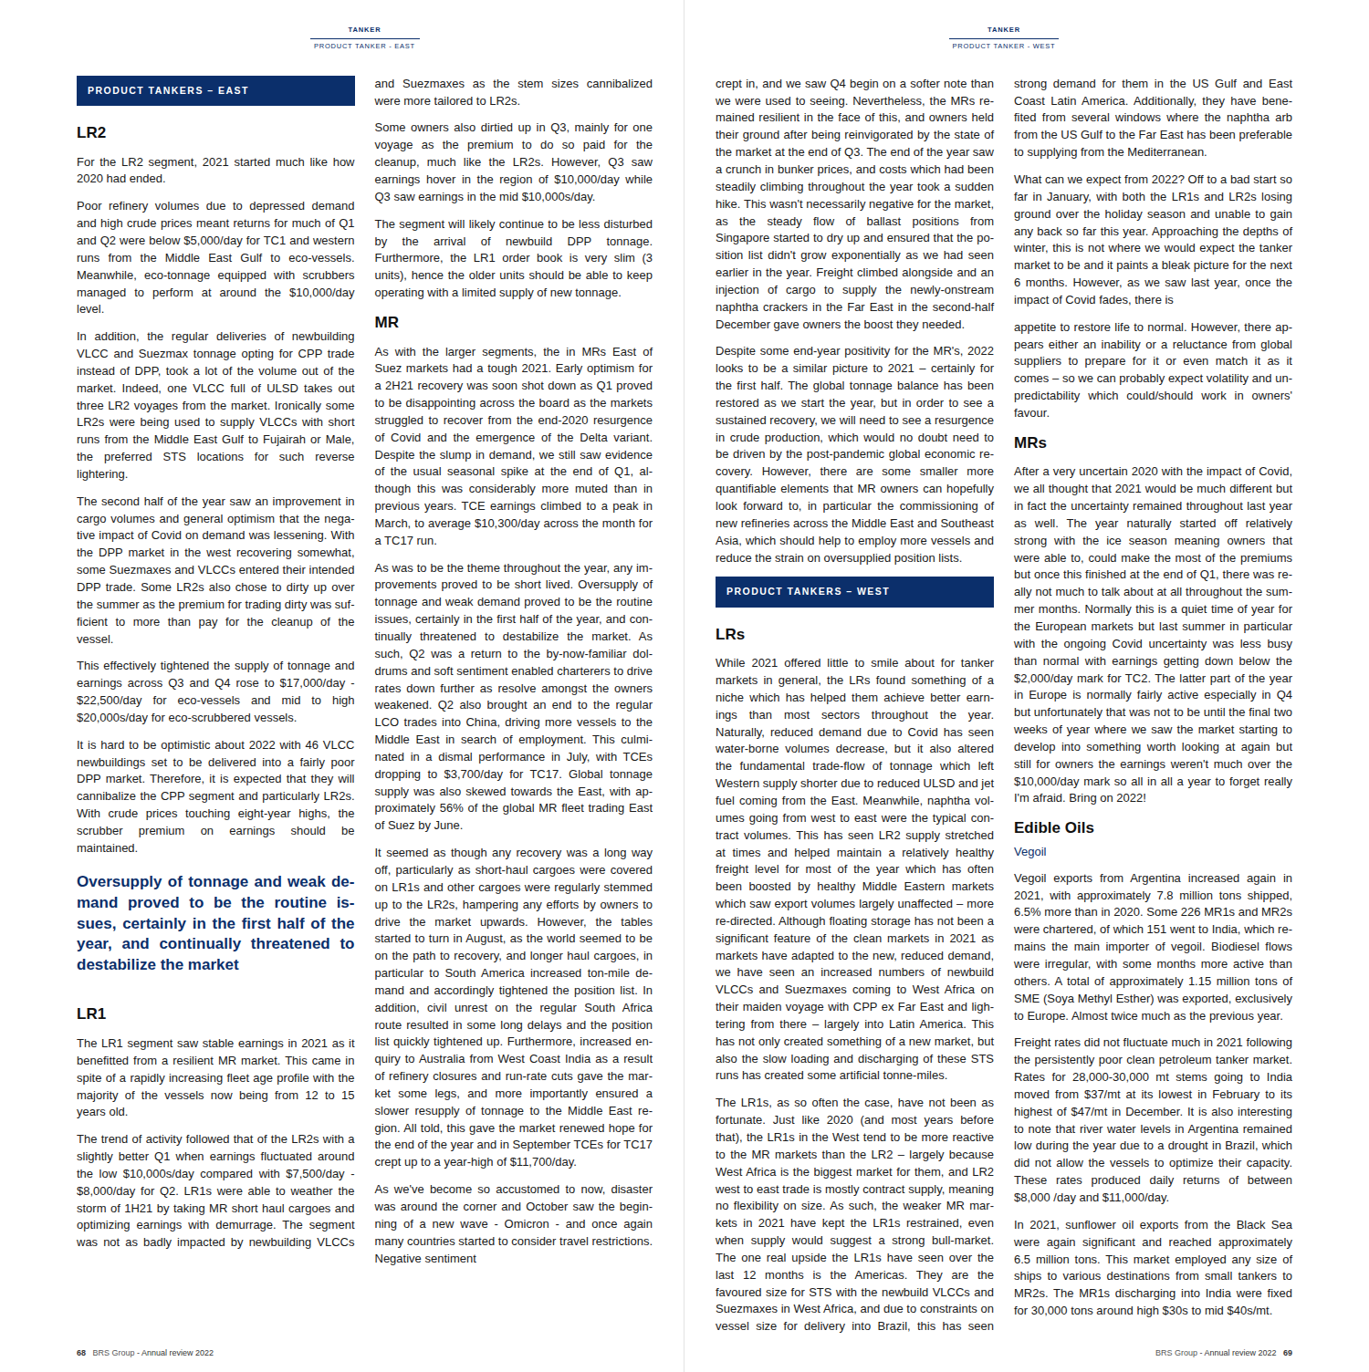TANKER PRODUCT TANKER - EAST
PRODUCT TANKERS – EAST
LR2
For the LR2 segment, 2021 started much like how 2020 had ended.
Poor refinery volumes due to depressed demand and high crude prices meant returns for much of Q1 and Q2 were below $5,000/day for TC1 and western runs from the Middle East Gulf to eco-vessels. Meanwhile, eco-tonnage equipped with scrubbers managed to perform at around the $10,000/day level.
In addition, the regular deliveries of newbuilding VLCC and Suezmax tonnage opting for CPP trade instead of DPP, took a lot of the volume out of the market. Indeed, one VLCC full of ULSD takes out three LR2 voyages from the market. Ironically some LR2s were being used to supply VLCCs with short runs from the Middle East Gulf to Fujairah or Male, the preferred STS locations for such reverse lightering.
The second half of the year saw an improvement in cargo volumes and general optimism that the negative impact of Covid on demand was lessening. With the DPP market in the west recovering somewhat, some Suezmaxes and VLCCs entered their intended DPP trade. Some LR2s also chose to dirty up over the summer as the premium for trading dirty was sufficient to more than pay for the cleanup of the vessel.
This effectively tightened the supply of tonnage and earnings across Q3 and Q4 rose to $17,000/day - $22,500/day for eco-vessels and mid to high $20,000s/day for eco-scrubbered vessels.
It is hard to be optimistic about 2022 with 46 VLCC newbuildings set to be delivered into a fairly poor DPP market. Therefore, it is expected that they will cannibalize the CPP segment and particularly LR2s. With crude prices touching eight-year highs, the scrubber premium on earnings should be maintained.
Oversupply of tonnage and weak demand proved to be the routine issues, certainly in the first half of the year, and continually threatened to destabilize the market
LR1
The LR1 segment saw stable earnings in 2021 as it benefitted from a resilient MR market. This came in spite of a rapidly increasing fleet age profile with the majority of the vessels now being from 12 to 15 years old.
The trend of activity followed that of the LR2s with a slightly better Q1 when earnings fluctuated around the low $10,000s/day compared with $7,500/day - $8,000/day for Q2. LR1s were able to weather the storm of 1H21 by taking MR short haul cargoes and optimizing earnings with demurrage. The segment was not as badly impacted by newbuilding VLCCs and Suezmaxes as the stem sizes cannibalized were more tailored to LR2s.
Some owners also dirtied up in Q3, mainly for one voyage as the premium to do so paid for the cleanup, much like the LR2s. However, Q3 saw earnings hover in the region of $10,000/day while Q3 saw earnings in the mid $10,000s/day.
The segment will likely continue to be less disturbed by the arrival of newbuild DPP tonnage. Furthermore, the LR1 order book is very slim (3 units), hence the older units should be able to keep operating with a limited supply of new tonnage.
MR
As with the larger segments, the in MRs East of Suez markets had a tough 2021. Early optimism for a 2H21 recovery was soon shot down as Q1 proved to be disappointing across the board as the markets struggled to recover from the end-2020 resurgence of Covid and the emergence of the Delta variant. Despite the slump in demand, we still saw evidence of the usual seasonal spike at the end of Q1, although this was considerably more muted than in previous years. TCE earnings climbed to a peak in March, to average $10,300/day across the month for a TC17 run.
As was to be the theme throughout the year, any improvements proved to be short lived. Oversupply of tonnage and weak demand proved to be the routine issues, certainly in the first half of the year, and continually threatened to destabilize the market. As such, Q2 was a return to the by-now-familiar doldrums and soft sentiment enabled charterers to drive rates down further as resolve amongst the owners weakened. Q2 also brought an end to the regular LCO trades into China, driving more vessels to the Middle East in search of employment. This culminated in a dismal performance in July, with TCEs dropping to $3,700/day for TC17. Global tonnage supply was also skewed towards the East, with approximately 56% of the global MR fleet trading East of Suez by June.
It seemed as though any recovery was a long way off, particularly as short-haul cargoes were covered on LR1s and other cargoes were regularly stemmed up to the LR2s, hampering any efforts by owners to drive the market upwards. However, the tables started to turn in August, as the world seemed to be on the path to recovery, and longer haul cargoes, in particular to South America increased ton-mile demand and accordingly tightened the position list. In addition, civil unrest on the regular South Africa route resulted in some long delays and the position list quickly tightened up. Furthermore, increased enquiry to Australia from West Coast India as a result of refinery closures and run-rate cuts gave the market some legs, and more importantly ensured a slower resupply of tonnage to the Middle East region. All told, this gave the market renewed hope for the end of the year and in September TCEs for TC17 crept up to a year-high of $11,700/day.
As we've become so accustomed to now, disaster was around the corner and October saw the beginning of a new wave - Omicron - and once again many countries started to consider travel restrictions. Negative sentiment
68 BRS Group - Annual review 2022
TANKER PRODUCT TANKER - WEST
crept in, and we saw Q4 begin on a softer note than we were used to seeing. Nevertheless, the MRs remained resilient in the face of this, and owners held their ground after being reinvigorated by the state of the market at the end of Q3. The end of the year saw a crunch in bunker prices, and costs which had been steadily climbing throughout the year took a sudden hike. This wasn't necessarily negative for the market, as the steady flow of ballast positions from Singapore started to dry up and ensured that the position list didn't grow exponentially as we had seen earlier in the year. Freight climbed alongside and an injection of cargo to supply the newly-onstream naphtha crackers in the Far East in the second-half December gave owners the boost they needed.
Despite some end-year positivity for the MR's, 2022 looks to be a similar picture to 2021 – certainly for the first half. The global tonnage balance has been restored as we start the year, but in order to see a sustained recovery, we will need to see a resurgence in crude production, which would no doubt need to be driven by the post-pandemic global economic recovery. However, there are some smaller more quantifiable elements that MR owners can hopefully look forward to, in particular the commissioning of new refineries across the Middle East and Southeast Asia, which should help to employ more vessels and reduce the strain on oversupplied position lists.
PRODUCT TANKERS – WEST
LRs
While 2021 offered little to smile about for tanker markets in general, the LRs found something of a niche which has helped them achieve better earnings than most sectors throughout the year. Naturally, reduced demand due to Covid has seen water-borne volumes decrease, but it also altered the fundamental trade-flow of tonnage which left Western supply shorter due to reduced ULSD and jet fuel coming from the East. Meanwhile, naphtha volumes going from west to east were the typical contract volumes. This has seen LR2 supply stretched at times and helped maintain a relatively healthy freight level for most of the year which has often been boosted by healthy Middle Eastern markets which saw export volumes largely unaffected – more re-directed. Although floating storage has not been a significant feature of the clean markets in 2021 as markets have adapted to the new, reduced demand, we have seen an increased numbers of newbuild VLCCs and Suezmaxes coming to West Africa on their maiden voyage with CPP ex Far East and lightering from there – largely into Latin America. This has not only created something of a new market, but also the slow loading and discharging of these STS runs has created some artificial tonne-miles.
The LR1s, as so often the case, have not been as fortunate. Just like 2020 (and most years before that), the LR1s in the West tend to be more reactive to the MR markets than the LR2 – largely because West Africa is the biggest market for them, and LR2 west to east trade is mostly contract supply, meaning no flexibility on size. As such, the weaker MR markets in 2021 have kept the LR1s restrained, even when supply would suggest a strong bull-market. The one real upside the LR1s have seen over the last 12 months is the Americas. They are the favoured size for STS with the newbuild VLCCs and Suezmaxes in West Africa, and due to constraints on vessel size for delivery into Brazil, this has seen strong demand for them in the US Gulf and East Coast Latin America. Additionally, they have benefited from several windows where the naphtha arb from the US Gulf to the Far East has been preferable to supplying from the Mediterranean.
What can we expect from 2022? Off to a bad start so far in January, with both the LR1s and LR2s losing ground over the holiday season and unable to gain any back so far this year. Approaching the depths of winter, this is not where we would expect the tanker market to be and it paints a bleak picture for the next 6 months. However, as we saw last year, once the impact of Covid fades, there is
appetite to restore life to normal. However, there appears either an inability or a reluctance from global suppliers to prepare for it or even match it as it comes – so we can probably expect volatility and unpredictability which could/should work in owners' favour.
MRs
After a very uncertain 2020 with the impact of Covid, we all thought that 2021 would be much different but in fact the uncertainty remained throughout last year as well. The year naturally started off relatively strong with the ice season meaning owners that were able to, could make the most of the premiums but once this finished at the end of Q1, there was really not much to talk about at all throughout the summer months. Normally this is a quiet time of year for the European markets but last summer in particular with the ongoing Covid uncertainty was less busy than normal with earnings getting down below the $2,000/day mark for TC2. The latter part of the year in Europe is normally fairly active especially in Q4 but unfortunately that was not to be until the final two weeks of year where we saw the market starting to develop into something worth looking at again but still for owners the earnings weren't much over the $10,000/day mark so all in all a year to forget really I'm afraid. Bring on 2022!
Edible Oils
Vegoil
Vegoil exports from Argentina increased again in 2021, with approximately 7.8 million tons shipped, 6.5% more than in 2020. Some 226 MR1s and MR2s were chartered, of which 151 went to India, which remains the main importer of vegoil. Biodiesel flows were irregular, with some months more active than others. A total of approximately 1.15 million tons of SME (Soya Methyl Esther) was exported, exclusively to Europe. Almost twice much as the previous year.
Freight rates did not fluctuate much in 2021 following the persistently poor clean petroleum tanker market. Rates for 28,000-30,000 mt stems going to India moved from $37/mt at its lowest in February to its highest of $47/mt in December. It is also interesting to note that river water levels in Argentina remained low during the year due to a drought in Brazil, which did not allow the vessels to optimize their capacity. These rates produced daily returns of between $8,000 /day and $11,000/day.
In 2021, sunflower oil exports from the Black Sea were again significant and reached approximately 6.5 million tons. This market employed any size of ships to various destinations from small tankers to MR2s. The MR1s discharging into India were fixed for 30,000 tons around high $30s to mid $40s/mt.
BRS Group - Annual review 2022 69